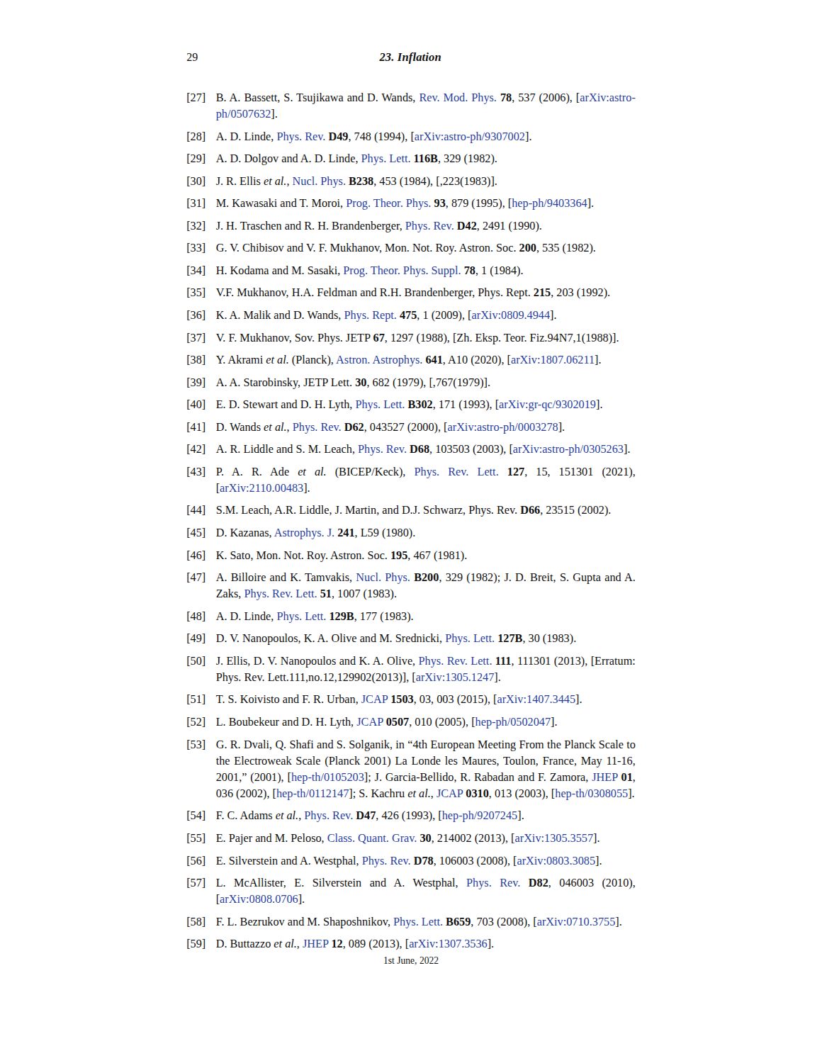29
23. Inflation
[27] B. A. Bassett, S. Tsujikawa and D. Wands, Rev. Mod. Phys. 78, 537 (2006), [arXiv:astro-ph/0507632].
[28] A. D. Linde, Phys. Rev. D49, 748 (1994), [arXiv:astro-ph/9307002].
[29] A. D. Dolgov and A. D. Linde, Phys. Lett. 116B, 329 (1982).
[30] J. R. Ellis et al., Nucl. Phys. B238, 453 (1984), [,223(1983)].
[31] M. Kawasaki and T. Moroi, Prog. Theor. Phys. 93, 879 (1995), [hep-ph/9403364].
[32] J. H. Traschen and R. H. Brandenberger, Phys. Rev. D42, 2491 (1990).
[33] G. V. Chibisov and V. F. Mukhanov, Mon. Not. Roy. Astron. Soc. 200, 535 (1982).
[34] H. Kodama and M. Sasaki, Prog. Theor. Phys. Suppl. 78, 1 (1984).
[35] V.F. Mukhanov, H.A. Feldman and R.H. Brandenberger, Phys. Rept. 215, 203 (1992).
[36] K. A. Malik and D. Wands, Phys. Rept. 475, 1 (2009), [arXiv:0809.4944].
[37] V. F. Mukhanov, Sov. Phys. JETP 67, 1297 (1988), [Zh. Eksp. Teor. Fiz.94N7,1(1988)].
[38] Y. Akrami et al. (Planck), Astron. Astrophys. 641, A10 (2020), [arXiv:1807.06211].
[39] A. A. Starobinsky, JETP Lett. 30, 682 (1979), [,767(1979)].
[40] E. D. Stewart and D. H. Lyth, Phys. Lett. B302, 171 (1993), [arXiv:gr-qc/9302019].
[41] D. Wands et al., Phys. Rev. D62, 043527 (2000), [arXiv:astro-ph/0003278].
[42] A. R. Liddle and S. M. Leach, Phys. Rev. D68, 103503 (2003), [arXiv:astro-ph/0305263].
[43] P. A. R. Ade et al. (BICEP/Keck), Phys. Rev. Lett. 127, 15, 151301 (2021), [arXiv:2110.00483].
[44] S.M. Leach, A.R. Liddle, J. Martin, and D.J. Schwarz, Phys. Rev. D66, 23515 (2002).
[45] D. Kazanas, Astrophys. J. 241, L59 (1980).
[46] K. Sato, Mon. Not. Roy. Astron. Soc. 195, 467 (1981).
[47] A. Billoire and K. Tamvakis, Nucl. Phys. B200, 329 (1982); J. D. Breit, S. Gupta and A. Zaks, Phys. Rev. Lett. 51, 1007 (1983).
[48] A. D. Linde, Phys. Lett. 129B, 177 (1983).
[49] D. V. Nanopoulos, K. A. Olive and M. Srednicki, Phys. Lett. 127B, 30 (1983).
[50] J. Ellis, D. V. Nanopoulos and K. A. Olive, Phys. Rev. Lett. 111, 111301 (2013), [Erratum: Phys. Rev. Lett.111,no.12,129902(2013)], [arXiv:1305.1247].
[51] T. S. Koivisto and F. R. Urban, JCAP 1503, 03, 003 (2015), [arXiv:1407.3445].
[52] L. Boubekeur and D. H. Lyth, JCAP 0507, 010 (2005), [hep-ph/0502047].
[53] G. R. Dvali, Q. Shafi and S. Solganik, in “4th European Meeting From the Planck Scale to the Electroweak Scale (Planck 2001) La Londe les Maures, Toulon, France, May 11-16, 2001,” (2001), [hep-th/0105203]; J. Garcia-Bellido, R. Rabadan and F. Zamora, JHEP 01, 036 (2002), [hep-th/0112147]; S. Kachru et al., JCAP 0310, 013 (2003), [hep-th/0308055].
[54] F. C. Adams et al., Phys. Rev. D47, 426 (1993), [hep-ph/9207245].
[55] E. Pajer and M. Peloso, Class. Quant. Grav. 30, 214002 (2013), [arXiv:1305.3557].
[56] E. Silverstein and A. Westphal, Phys. Rev. D78, 106003 (2008), [arXiv:0803.3085].
[57] L. McAllister, E. Silverstein and A. Westphal, Phys. Rev. D82, 046003 (2010), [arXiv:0808.0706].
[58] F. L. Bezrukov and M. Shaposhnikov, Phys. Lett. B659, 703 (2008), [arXiv:0710.3755].
[59] D. Buttazzo et al., JHEP 12, 089 (2013), [arXiv:1307.3536].
1st June, 2022